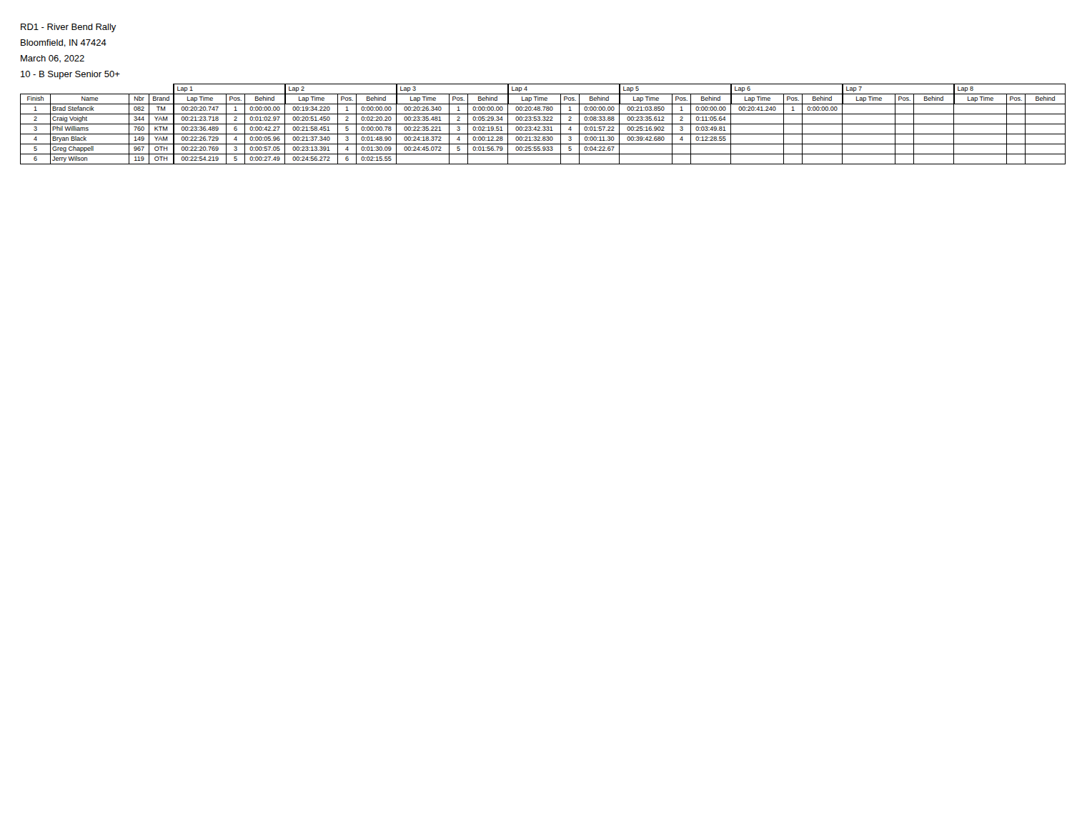RD1 - River Bend Rally
Bloomfield, IN 47424
March 06, 2022
10 - B Super Senior 50+
| | | | | Lap 1 | Lap 2 | Lap 3 | Lap 4 | Lap 5 | Lap 6 | Lap 7 | Lap 8 |
| --- | --- | --- | --- | --- | --- | --- | --- | --- | --- | --- | --- |
| Finish | Name | Nbr | Brand | Lap Time | Pos. | Behind | Lap Time | Pos. | Behind | Lap Time | Pos. | Behind | Lap Time | Pos. | Behind | Lap Time | Pos. | Behind | Lap Time | Pos. | Behind | Lap Time | Pos. | Behind | Lap Time | Pos. | Behind |
| 1 | Brad Stefancik | 082 | TM | 00:20:20.747 | 1 | 0:00:00.00 | 00:19:34.220 | 1 | 0:00:00.00 | 00:20:26.340 | 1 | 0:00:00.00 | 00:20:48.780 | 1 | 0:00:00.00 | 00:21:03.850 | 1 | 0:00:00.00 | 00:20:41.240 | 1 | 0:00:00.00 | | | | | | |
| 2 | Craig Voight | 344 | YAM | 00:21:23.718 | 2 | 0:01:02.97 | 00:20:51.450 | 2 | 0:02:20.20 | 00:23:35.481 | 2 | 0:05:29.34 | 00:23:53.322 | 2 | 0:08:33.88 | 00:23:35.612 | 2 | 0:11:05.64 | | | | | | | | | |
| 3 | Phil Williams | 760 | KTM | 00:23:36.489 | 6 | 0:00:42.27 | 00:21:58.451 | 5 | 0:00:00.78 | 00:22:35.221 | 3 | 0:02:19.51 | 00:23:42.331 | 4 | 0:01:57.22 | 00:25:16.902 | 3 | 0:03:49.81 | | | | | | | | | |
| 4 | Bryan Black | 149 | YAM | 00:22:26.729 | 4 | 0:00:05.96 | 00:21:37.340 | 3 | 0:01:48.90 | 00:24:18.372 | 4 | 0:00:12.28 | 00:21:32.830 | 3 | 0:00:11.30 | 00:39:42.680 | 4 | 0:12:28.55 | | | | | | | | | |
| 5 | Greg Chappell | 967 | OTH | 00:22:20.769 | 3 | 0:00:57.05 | 00:23:13.391 | 4 | 0:01:30.09 | 00:24:45.072 | 5 | 0:01:56.79 | 00:25:55.933 | 5 | 0:04:22.67 | | | | | | | | | | | | |
| 6 | Jerry Wilson | 119 | OTH | 00:22:54.219 | 5 | 0:00:27.49 | 00:24:56.272 | 6 | 0:02:15.55 | | | | | | | | | | | | | | | | | | |